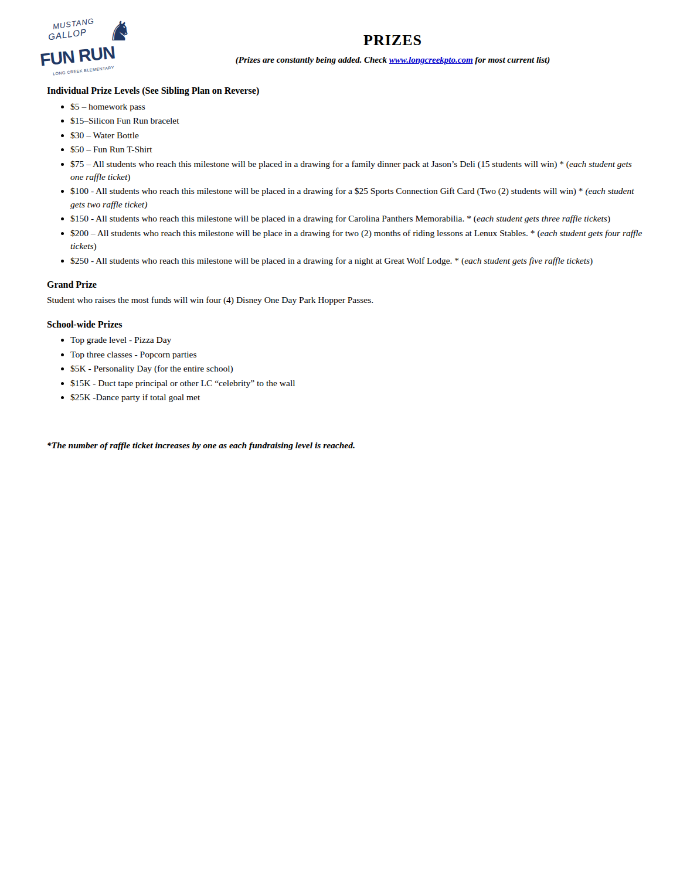MUSTANG GALLOP FUN RUN LONG CREEK ELEMENTARY ♞
PRIZES
(Prizes are constantly being added. Check www.longcreekpto.com for most current list)
Individual Prize Levels (See Sibling Plan on Reverse)
$5 – homework pass
$15–Silicon Fun Run bracelet
$30 – Water Bottle
$50 – Fun Run T-Shirt
$75 – All students who reach this milestone will be placed in a drawing for a family dinner pack at Jason’s Deli (15 students will win) * (each student gets one raffle ticket)
$100 - All students who reach this milestone will be placed in a drawing for a $25 Sports Connection Gift Card (Two (2) students will win) * (each student gets two raffle ticket)
$150 - All students who reach this milestone will be placed in a drawing for Carolina Panthers Memorabilia. * (each student gets three raffle tickets)
$200 – All students who reach this milestone will be place in a drawing for two (2) months of riding lessons at Lenux Stables. * (each student gets four raffle tickets)
$250 - All students who reach this milestone will be placed in a drawing for a night at Great Wolf Lodge. * (each student gets five raffle tickets)
Grand Prize
Student who raises the most funds will win four (4) Disney One Day Park Hopper Passes.
School-wide Prizes
Top grade level - Pizza Day
Top three classes - Popcorn parties
$5K - Personality Day (for the entire school)
$15K - Duct tape principal or other LC “celebrity” to the wall
$25K -Dance party if total goal met
*The number of raffle ticket increases by one as each fundraising level is reached.